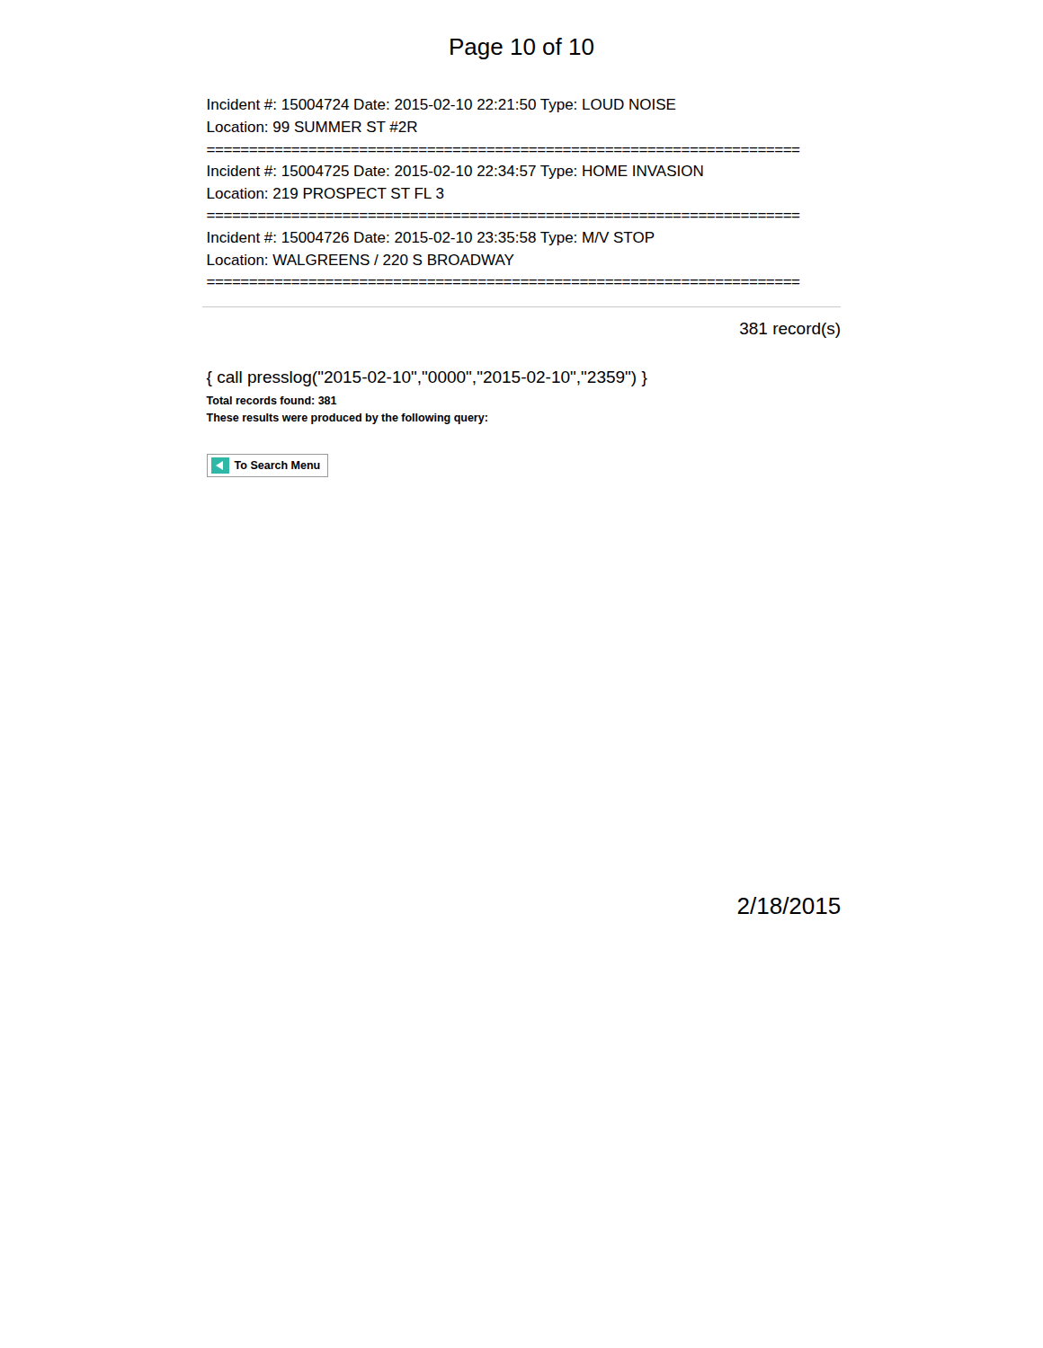Page 10 of 10
Incident #: 15004724 Date: 2015-02-10 22:21:50 Type: LOUD NOISE
Location: 99 SUMMER ST #2R
======================================================================
Incident #: 15004725 Date: 2015-02-10 22:34:57 Type: HOME INVASION
Location: 219 PROSPECT ST FL 3
======================================================================
Incident #: 15004726 Date: 2015-02-10 23:35:58 Type: M/V STOP
Location: WALGREENS / 220 S BROADWAY
======================================================================
381 record(s)
{ call presslog("2015-02-10","0000","2015-02-10","2359") }
Total records found: 381
These results were produced by the following query:
To Search Menu
2/18/2015